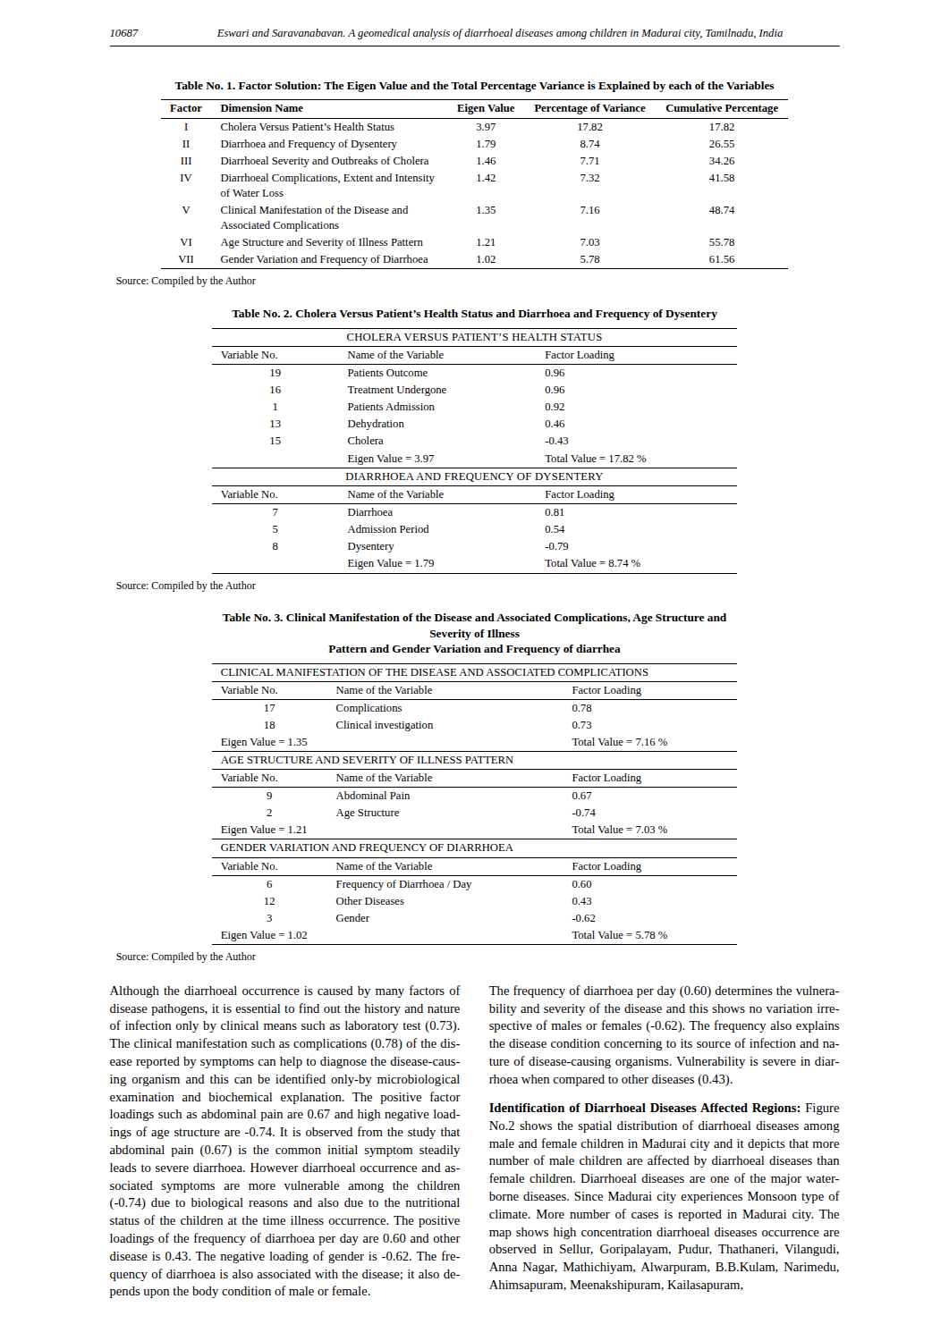10687 Eswari and Saravanabavan. A geomedical analysis of diarrhoeal diseases among children in Madurai city, Tamilnadu, India
Table No. 1. Factor Solution: The Eigen Value and the Total Percentage Variance is Explained by each of the Variables
| Factor | Dimension Name | Eigen Value | Percentage of Variance | Cumulative Percentage |
| --- | --- | --- | --- | --- |
| I | Cholera Versus Patient’s Health Status | 3.97 | 17.82 | 17.82 |
| II | Diarrhoea and Frequency of Dysentery | 1.79 | 8.74 | 26.55 |
| III | Diarrhoeal Severity and Outbreaks of Cholera | 1.46 | 7.71 | 34.26 |
| IV | Diarrhoeal Complications, Extent and Intensity of Water Loss | 1.42 | 7.32 | 41.58 |
| V | Clinical Manifestation of the Disease and Associated Complications | 1.35 | 7.16 | 48.74 |
| VI | Age Structure and Severity of Illness Pattern | 1.21 | 7.03 | 55.78 |
| VII | Gender Variation and Frequency of Diarrhoea | 1.02 | 5.78 | 61.56 |
Source: Compiled by the Author
Table No. 2. Cholera Versus Patient’s Health Status and Diarrhoea and Frequency of Dysentery
| CHOLERA VERSUS PATIENT’S HEALTH STATUS |
| Variable No. | Name of the Variable | Factor Loading |
| 19 | Patients Outcome | 0.96 |
| 16 | Treatment Undergone | 0.96 |
| 1 | Patients Admission | 0.92 |
| 13 | Dehydration | 0.46 |
| 15 | Cholera | -0.43 |
| | Eigen Value = 3.97 | Total Value = 17.82 % |
| DIARRHOEA AND FREQUENCY OF DYSENTERY |
| Variable No. | Name of the Variable | Factor Loading |
| 7 | Diarrhoea | 0.81 |
| 5 | Admission Period | 0.54 |
| 8 | Dysentery | -0.79 |
| | Eigen Value = 1.79 | Total Value = 8.74 % |
Source: Compiled by the Author
Table No. 3. Clinical Manifestation of the Disease and Associated Complications, Age Structure and Severity of Illness Pattern and Gender Variation and Frequency of diarrhea
| CLINICAL MANIFESTATION OF THE DISEASE AND ASSOCIATED COMPLICATIONS |
| Variable No. | Name of the Variable | Factor Loading |
| 17 | Complications | 0.78 |
| 18 | Clinical investigation | 0.73 |
| Eigen Value = 1.35 | Total Value = 7.16 % |
| AGE STRUCTURE AND SEVERITY OF ILLNESS PATTERN |
| Variable No. | Name of the Variable | Factor Loading |
| 9 | Abdominal Pain | 0.67 |
| 2 | Age Structure | -0.74 |
| Eigen Value = 1.21 | Total Value = 7.03 % |
| GENDER VARIATION AND FREQUENCY OF DIARRHOEA |
| Variable No. | Name of the Variable | Factor Loading |
| 6 | Frequency of Diarrhoea / Day | 0.60 |
| 12 | Other Diseases | 0.43 |
| 3 | Gender | -0.62 |
| Eigen Value = 1.02 | Total Value = 5.78 % |
Source: Compiled by the Author
Although the diarrhoeal occurrence is caused by many factors of disease pathogens, it is essential to find out the history and nature of infection only by clinical means such as laboratory test (0.73). The clinical manifestation such as complications (0.78) of the disease reported by symptoms can help to diagnose the disease-causing organism and this can be identified only-by microbiological examination and biochemical explanation. The positive factor loadings such as abdominal pain are 0.67 and high negative loadings of age structure are -0.74. It is observed from the study that abdominal pain (0.67) is the common initial symptom steadily leads to severe diarrhoea. However diarrhoeal occurrence and associated symptoms are more vulnerable among the children (-0.74) due to biological reasons and also due to the nutritional status of the children at the time illness occurrence. The positive loadings of the frequency of diarrhoea per day are 0.60 and other disease is 0.43. The negative loading of gender is -0.62. The frequency of diarrhoea is also associated with the disease; it also depends upon the body condition of male or female.
The frequency of diarrhoea per day (0.60) determines the vulnerability and severity of the disease and this shows no variation irrespective of males or females (-0.62). The frequency also explains the disease condition concerning to its source of infection and nature of disease-causing organisms. Vulnerability is severe in diarrhoea when compared to other diseases (0.43).
Identification of Diarrhoeal Diseases Affected Regions:
Figure No.2 shows the spatial distribution of diarrhoeal diseases among male and female children in Madurai city and it depicts that more number of male children are affected by diarrhoeal diseases than female children. Diarrhoeal diseases are one of the major water-borne diseases. Since Madurai city experiences Monsoon type of climate. More number of cases is reported in Madurai city. The map shows high concentration diarrhoeal diseases occurrence are observed in Sellur, Goripalayam, Pudur, Thathaneri, Vilangudi, Anna Nagar, Mathichiyam, Alwarpuram, B.B.Kulam, Narimedu, Ahimsapuram, Meenakshipuram, Kailasapuram,